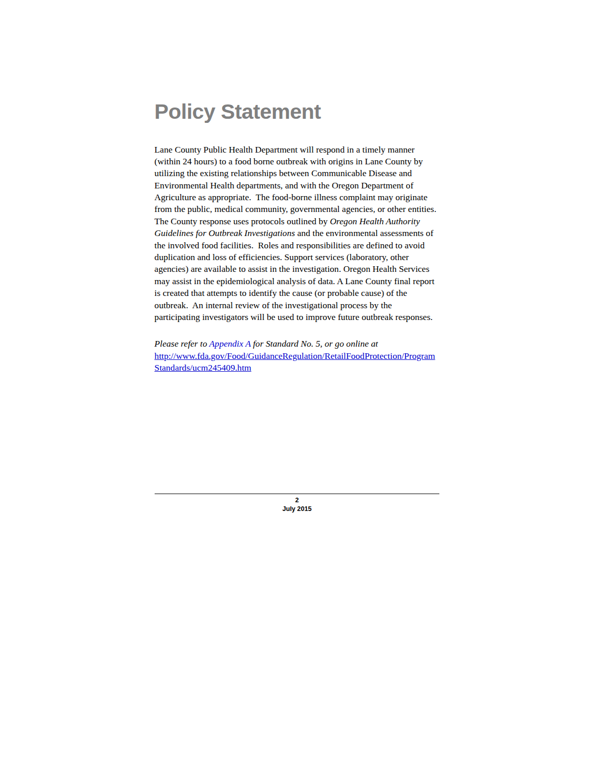Policy Statement
Lane County Public Health Department will respond in a timely manner (within 24 hours) to a food borne outbreak with origins in Lane County by utilizing the existing relationships between Communicable Disease and Environmental Health departments, and with the Oregon Department of Agriculture as appropriate. The food-borne illness complaint may originate from the public, medical community, governmental agencies, or other entities. The County response uses protocols outlined by Oregon Health Authority Guidelines for Outbreak Investigations and the environmental assessments of the involved food facilities. Roles and responsibilities are defined to avoid duplication and loss of efficiencies. Support services (laboratory, other agencies) are available to assist in the investigation. Oregon Health Services may assist in the epidemiological analysis of data. A Lane County final report is created that attempts to identify the cause (or probable cause) of the outbreak. An internal review of the investigational process by the participating investigators will be used to improve future outbreak responses.
Please refer to Appendix A for Standard No. 5, or go online at
http://www.fda.gov/Food/GuidanceRegulation/RetailFoodProtection/ProgramStandards/ucm245409.htm
2
July 2015